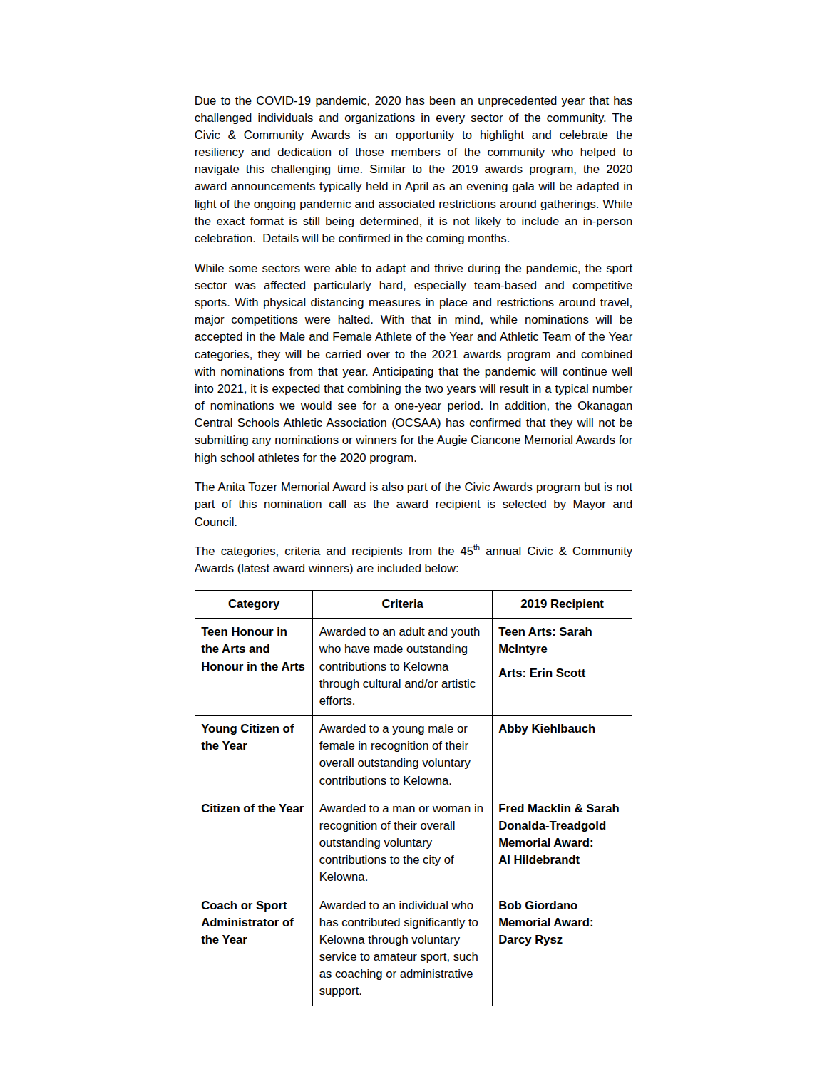Due to the COVID-19 pandemic, 2020 has been an unprecedented year that has challenged individuals and organizations in every sector of the community. The Civic & Community Awards is an opportunity to highlight and celebrate the resiliency and dedication of those members of the community who helped to navigate this challenging time. Similar to the 2019 awards program, the 2020 award announcements typically held in April as an evening gala will be adapted in light of the ongoing pandemic and associated restrictions around gatherings. While the exact format is still being determined, it is not likely to include an in-person celebration. Details will be confirmed in the coming months.
While some sectors were able to adapt and thrive during the pandemic, the sport sector was affected particularly hard, especially team-based and competitive sports. With physical distancing measures in place and restrictions around travel, major competitions were halted. With that in mind, while nominations will be accepted in the Male and Female Athlete of the Year and Athletic Team of the Year categories, they will be carried over to the 2021 awards program and combined with nominations from that year. Anticipating that the pandemic will continue well into 2021, it is expected that combining the two years will result in a typical number of nominations we would see for a one-year period. In addition, the Okanagan Central Schools Athletic Association (OCSAA) has confirmed that they will not be submitting any nominations or winners for the Augie Ciancone Memorial Awards for high school athletes for the 2020 program.
The Anita Tozer Memorial Award is also part of the Civic Awards program but is not part of this nomination call as the award recipient is selected by Mayor and Council.
The categories, criteria and recipients from the 45th annual Civic & Community Awards (latest award winners) are included below:
| Category | Criteria | 2019 Recipient |
| --- | --- | --- |
| Teen Honour in the Arts and Honour in the Arts | Awarded to an adult and youth who have made outstanding contributions to Kelowna through cultural and/or artistic efforts. | Teen Arts: Sarah McIntyre Arts: Erin Scott |
| Young Citizen of the Year | Awarded to a young male or female in recognition of their overall outstanding voluntary contributions to Kelowna. | Abby Kiehlbauch |
| Citizen of the Year | Awarded to a man or woman in recognition of their overall outstanding voluntary contributions to the city of Kelowna. | Fred Macklin & Sarah Donalda-Treadgold Memorial Award: Al Hildebrandt |
| Coach or Sport Administrator of the Year | Awarded to an individual who has contributed significantly to Kelowna through voluntary service to amateur sport, such as coaching or administrative support. | Bob Giordano Memorial Award: Darcy Rysz |